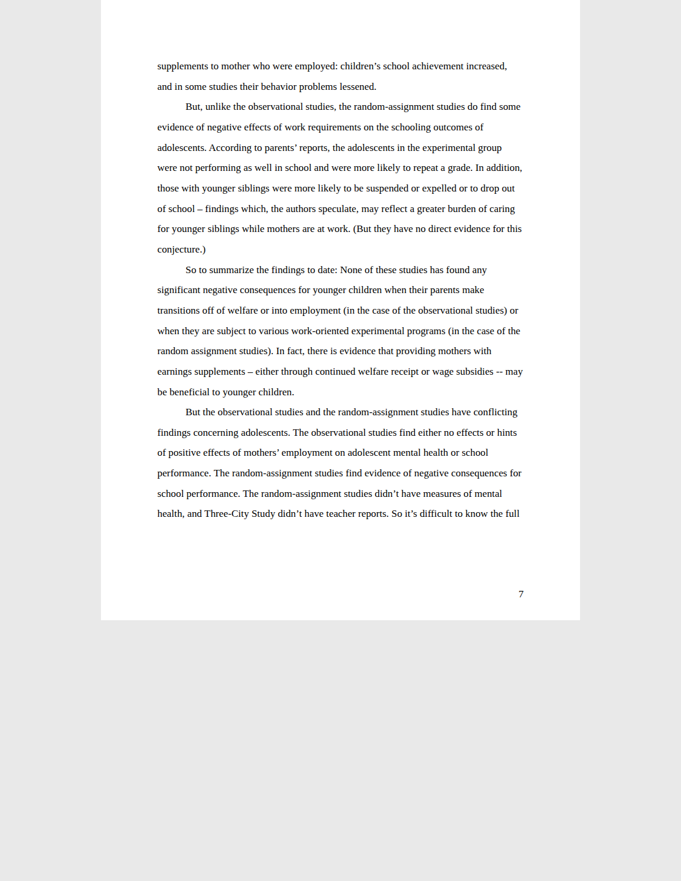supplements to mother who were employed: children’s school achievement increased, and in some studies their behavior problems lessened.
But, unlike the observational studies, the random-assignment studies do find some evidence of negative effects of work requirements on the schooling outcomes of adolescents. According to parents’ reports, the adolescents in the experimental group were not performing as well in school and were more likely to repeat a grade. In addition, those with younger siblings were more likely to be suspended or expelled or to drop out of school – findings which, the authors speculate, may reflect a greater burden of caring for younger siblings while mothers are at work. (But they have no direct evidence for this conjecture.)
So to summarize the findings to date: None of these studies has found any significant negative consequences for younger children when their parents make transitions off of welfare or into employment (in the case of the observational studies) or when they are subject to various work-oriented experimental programs (in the case of the random assignment studies). In fact, there is evidence that providing mothers with earnings supplements – either through continued welfare receipt or wage subsidies -- may be beneficial to younger children.
But the observational studies and the random-assignment studies have conflicting findings concerning adolescents. The observational studies find either no effects or hints of positive effects of mothers’ employment on adolescent mental health or school performance. The random-assignment studies find evidence of negative consequences for school performance. The random-assignment studies didn’t have measures of mental health, and Three-City Study didn’t have teacher reports. So it’s difficult to know the full
7